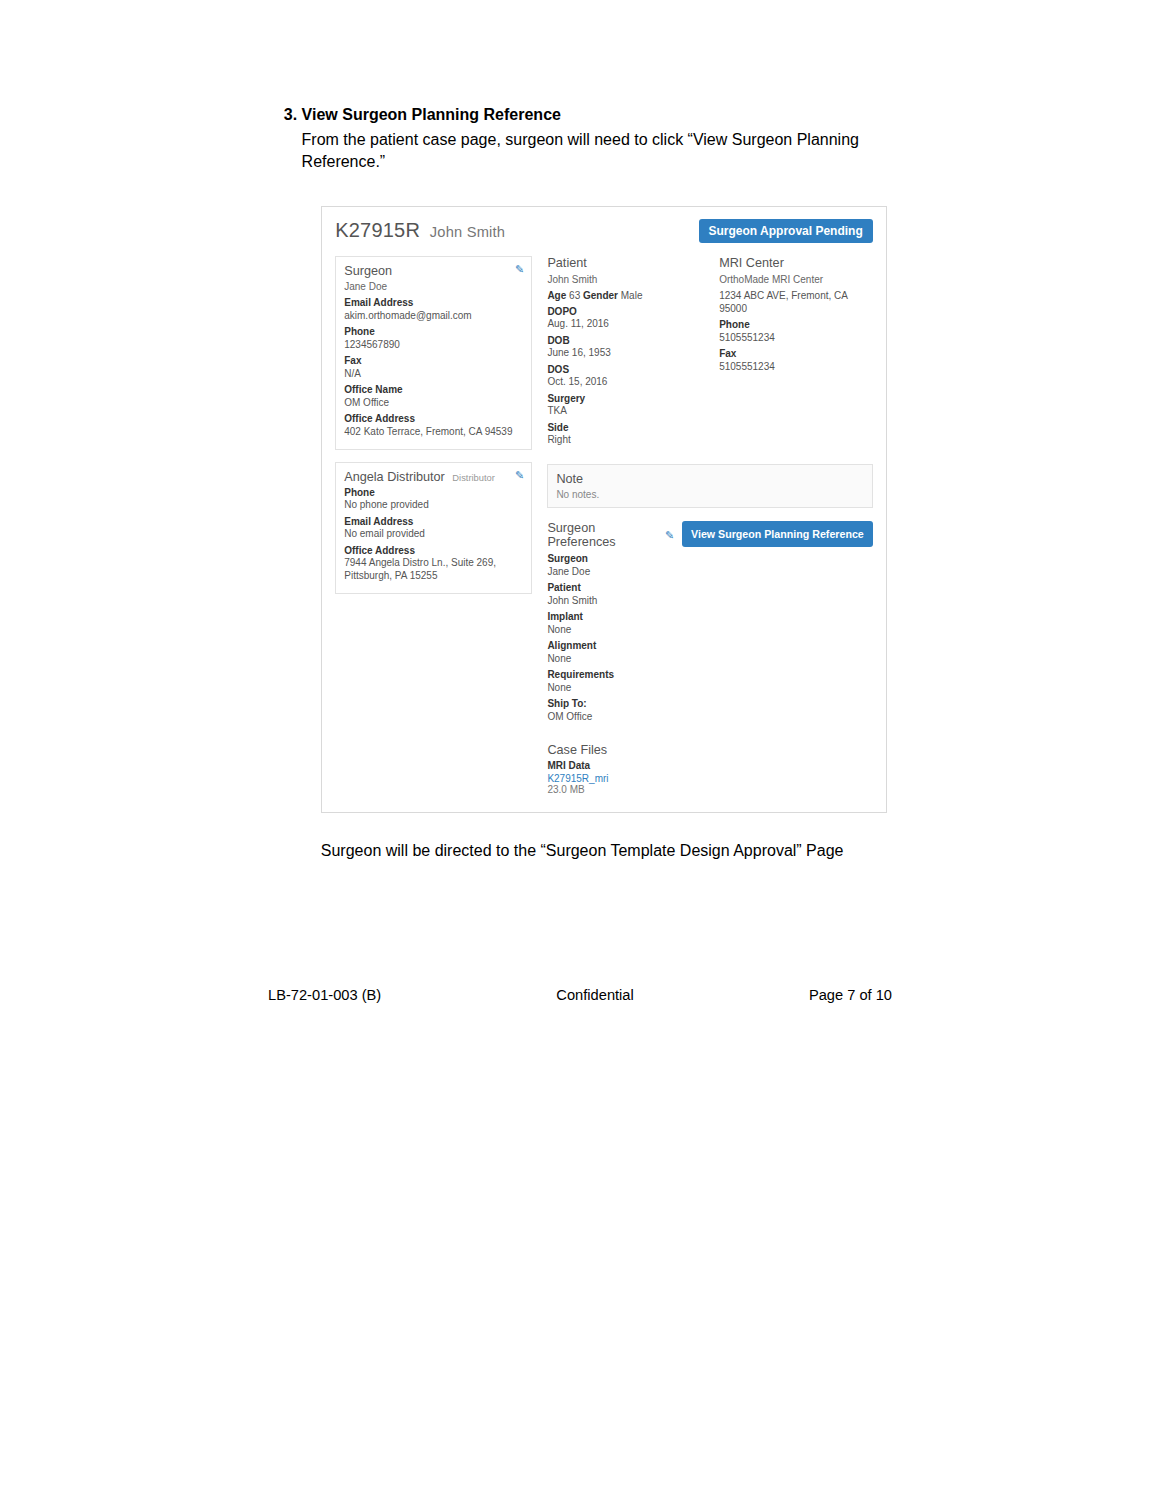View Surgeon Planning Reference
From the patient case page, surgeon will need to click “View Surgeon Planning Reference.”
K27915R John Smith
Surgeon Approval Pending
✎
Surgeon
Jane Doe
Email Address akim.orthomade@gmail.com
Phone 1234567890
Fax N/A
Office Name OM Office
Office Address 402 Kato Terrace, Fremont, CA 94539
✎
Angela Distributor Distributor
Phone No phone provided
Email Address No email provided
Office Address 7944 Angela Distro Ln., Suite 269, Pittsburgh, PA 15255
Patient
John Smith
Age 63 Gender Male
DOPO Aug. 11, 2016
DOB June 16, 1953
DOS Oct. 15, 2016
Surgery TKA
Side Right
MRI Center
OrthoMade MRI Center
1234 ABC AVE, Fremont, CA 95000
Phone 5105551234
Fax 5105551234
Note
No notes.
Surgeon Preferences
✎
Surgeon Jane Doe
Patient John Smith
Implant None
Alignment None
Requirements None
Ship To: OM Office
View Surgeon Planning Reference
Case Files
MRI Data
K27915R_mri 23.0 MB
Surgeon will be directed to the “Surgeon Template Design Approval” Page
LB-72-01-003 (B) Confidential Page 7 of 10